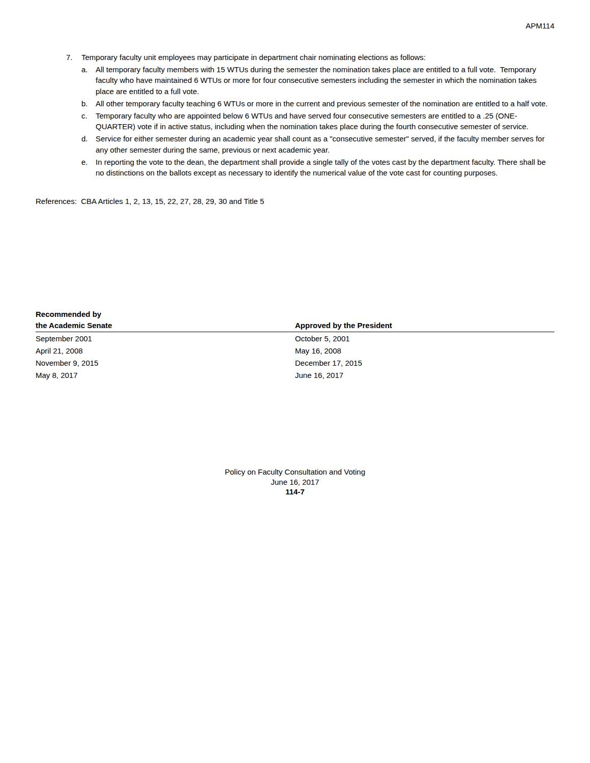APM114
7. Temporary faculty unit employees may participate in department chair nominating elections as follows:
a. All temporary faculty members with 15 WTUs during the semester the nomination takes place are entitled to a full vote. Temporary faculty who have maintained 6 WTUs or more for four consecutive semesters including the semester in which the nomination takes place are entitled to a full vote.
b. All other temporary faculty teaching 6 WTUs or more in the current and previous semester of the nomination are entitled to a half vote.
c. Temporary faculty who are appointed below 6 WTUs and have served four consecutive semesters are entitled to a .25 (ONE-QUARTER) vote if in active status, including when the nomination takes place during the fourth consecutive semester of service.
d. Service for either semester during an academic year shall count as a "consecutive semester" served, if the faculty member serves for any other semester during the same, previous or next academic year.
e. In reporting the vote to the dean, the department shall provide a single tally of the votes cast by the department faculty. There shall be no distinctions on the ballots except as necessary to identify the numerical value of the vote cast for counting purposes.
References: CBA Articles 1, 2, 13, 15, 22, 27, 28, 29, 30 and Title 5
| Recommended by the Academic Senate | Approved by the President |
| --- | --- |
| September 2001 | October 5, 2001 |
| April 21, 2008 | May 16, 2008 |
| November 9, 2015 | December 17, 2015 |
| May 8, 2017 | June 16, 2017 |
Policy on Faculty Consultation and Voting
June 16, 2017
114-7